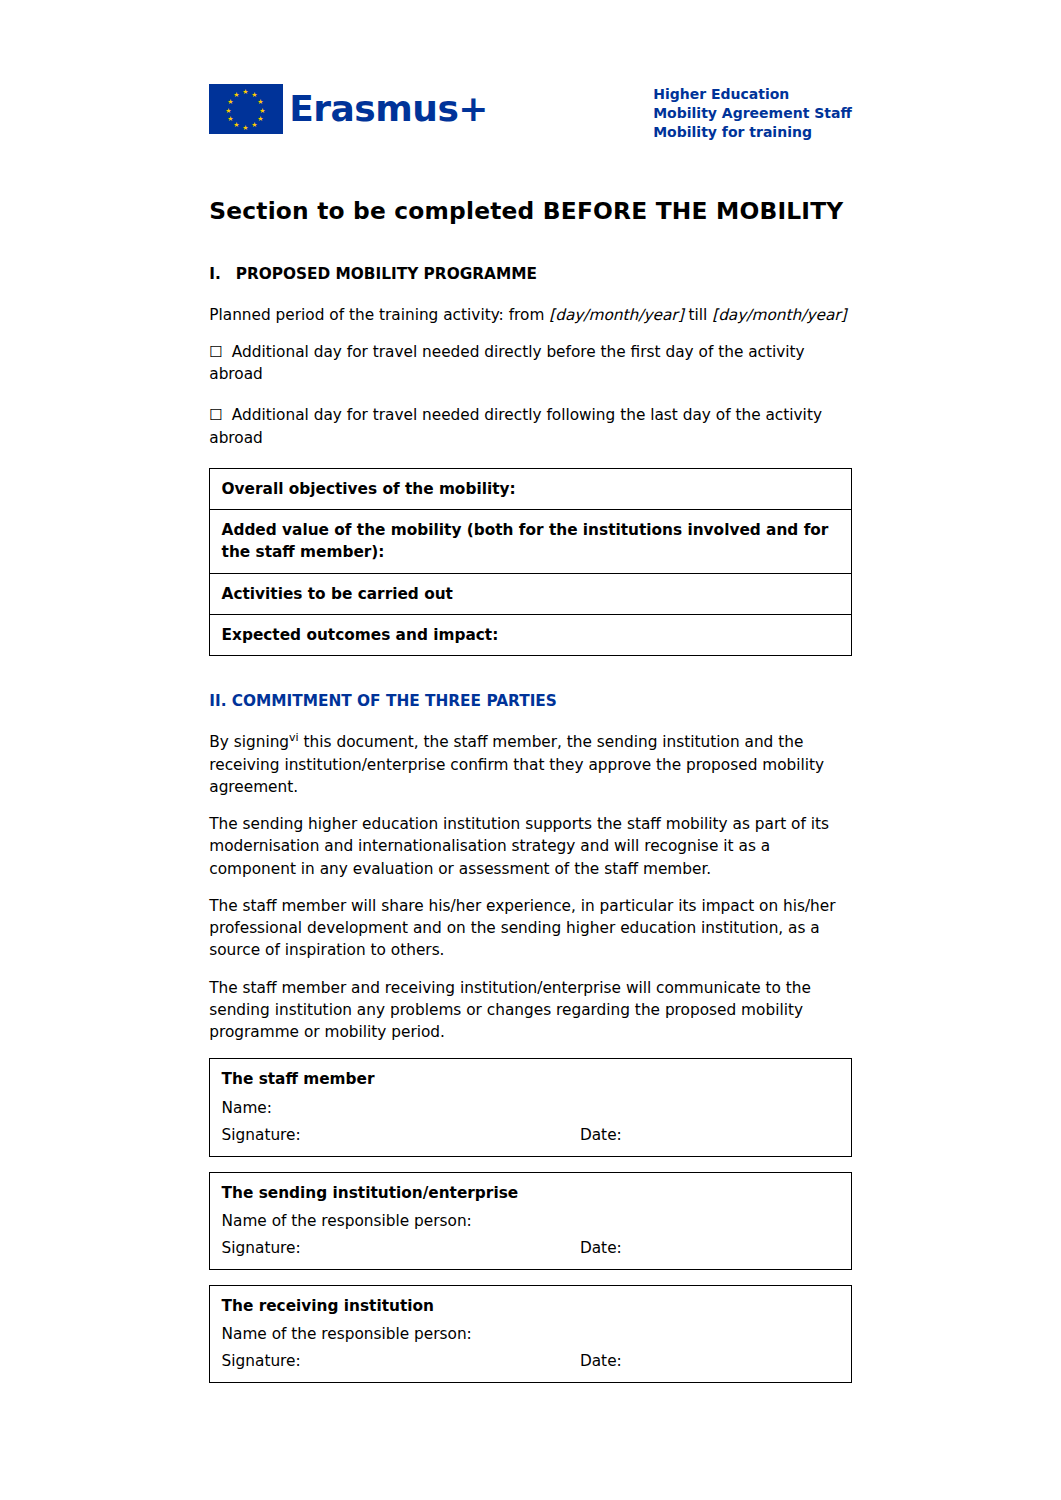★ ★ ★ ★ ★ ★ ★ ★ ★ ★ ★ ★
Erasmus+
Higher Education
Mobility Agreement Staff
Mobility for training
Section to be completed BEFORE THE MOBILITY
I. PROPOSED MOBILITY PROGRAMME
Planned period of the training activity: from [day/month/year] till [day/month/year]
☐ Additional day for travel needed directly before the first day of the activity abroad
☐ Additional day for travel needed directly following the last day of the activity abroad
| Overall objectives of the mobility: |
| Added value of the mobility (both for the institutions involved and for the staff member): |
| Activities to be carried out |
| Expected outcomes and impact: |
II. COMMITMENT OF THE THREE PARTIES
By signingvi this document, the staff member, the sending institution and the receiving institution/enterprise confirm that they approve the proposed mobility agreement.
The sending higher education institution supports the staff mobility as part of its modernisation and internationalisation strategy and will recognise it as a component in any evaluation or assessment of the staff member.
The staff member will share his/her experience, in particular its impact on his/her professional development and on the sending higher education institution, as a source of inspiration to others.
The staff member and receiving institution/enterprise will communicate to the sending institution any problems or changes regarding the proposed mobility programme or mobility period.
| The staff member Name: Signature: Date: |
| The sending institution/enterprise Name of the responsible person: Signature: Date: |
| The receiving institution Name of the responsible person: Signature: Date: |